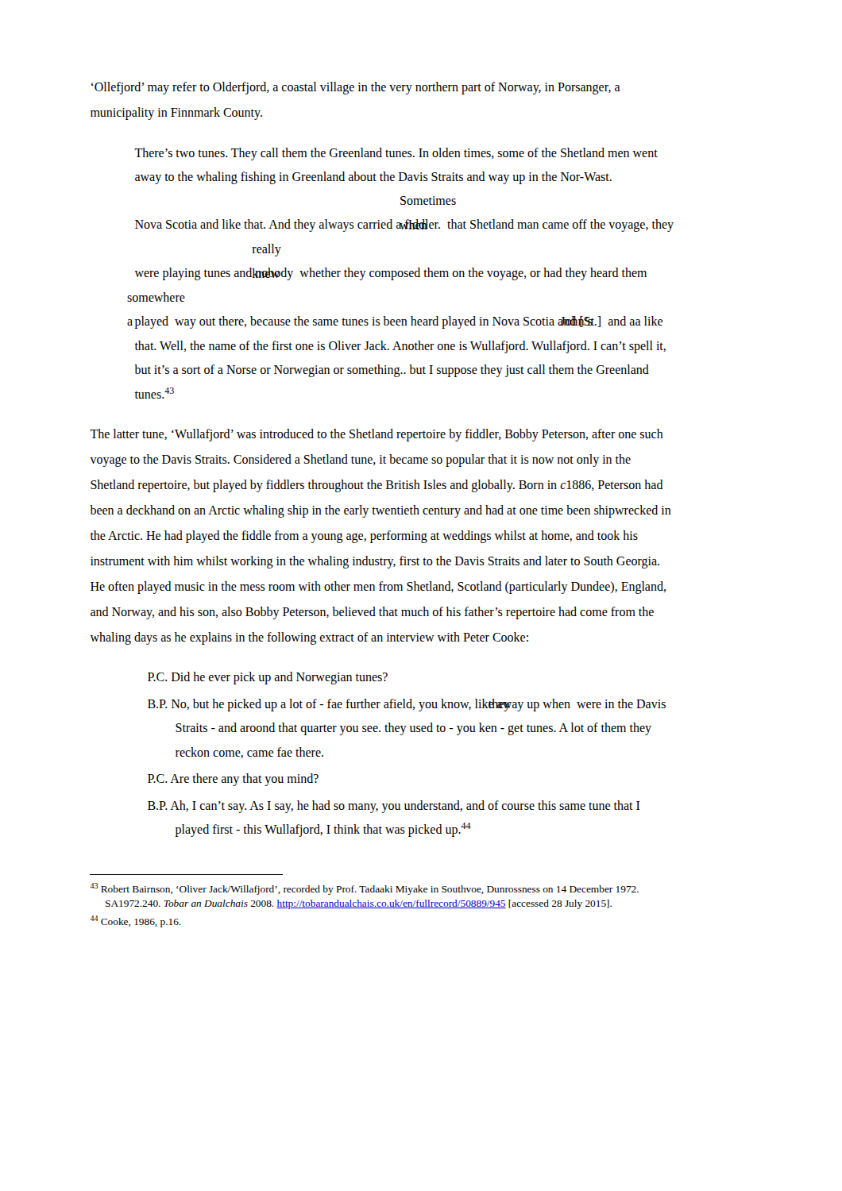‘Ollefjord’ may refer to Olderfjord, a coastal village in the very northern part of Norway, in Porsanger, a municipality in Finnmark County.
There’s two tunes. They call them the Greenland tunes. In olden times, some of the Shetland men went away to the whaling fishing in Greenland about the Davis Straits and way up in the Nor-Wast. Nova Scotia and like that. And they always carried a fiddler. Sometimes when that Shetland man came off the voyage, they were playing tunes and nobody really knew whether they composed them on the voyage, or had they heard them played somewhere a way out there, because the same tunes is been heard played in Nova Scotia and [St.] John’s and aa like that. Well, the name of the first one is Oliver Jack. Another one is Wullafjord. Wullafjord. I can’t spell it, but it’s a sort of a Norse or Norwegian or something.. but I suppose they just call them the Greenland tunes.43
The latter tune, ‘Wullafjord’ was introduced to the Shetland repertoire by fiddler, Bobby Peterson, after one such voyage to the Davis Straits. Considered a Shetland tune, it became so popular that it is now not only in the Shetland repertoire, but played by fiddlers throughout the British Isles and globally. Born in c1886, Peterson had been a deckhand on an Arctic whaling ship in the early twentieth century and had at one time been shipwrecked in the Arctic. He had played the fiddle from a young age, performing at weddings whilst at home, and took his instrument with him whilst working in the whaling industry, first to the Davis Straits and later to South Georgia. He often played music in the mess room with other men from Shetland, Scotland (particularly Dundee), England, and Norway, and his son, also Bobby Peterson, believed that much of his father’s repertoire had come from the whaling days as he explains in the following extract of an interview with Peter Cooke:
P.C. Did he ever pick up and Norwegian tunes?
B.P. No, but he picked up a lot of - fae further afield, you know, like away up when they were in the Davis Straits - and aroond that quarter you see. they used to - you ken - get tunes. A lot of them they reckon come, came fae there.
P.C. Are there any that you mind?
B.P. Ah, I can’t say. As I say, he had so many, you understand, and of course this same tune that I played first - this Wullafjord, I think that was picked up.44
43 Robert Bairnson, ‘Oliver Jack/Willafjord’, recorded by Prof. Tadaaki Miyake in Southvoe, Dunrossness on 14 December 1972. SA1972.240. Tobar an Dualchais 2008. http://tobarandualchais.co.uk/en/fullrecord/50889/945 [accessed 28 July 2015].
44 Cooke, 1986, p.16.